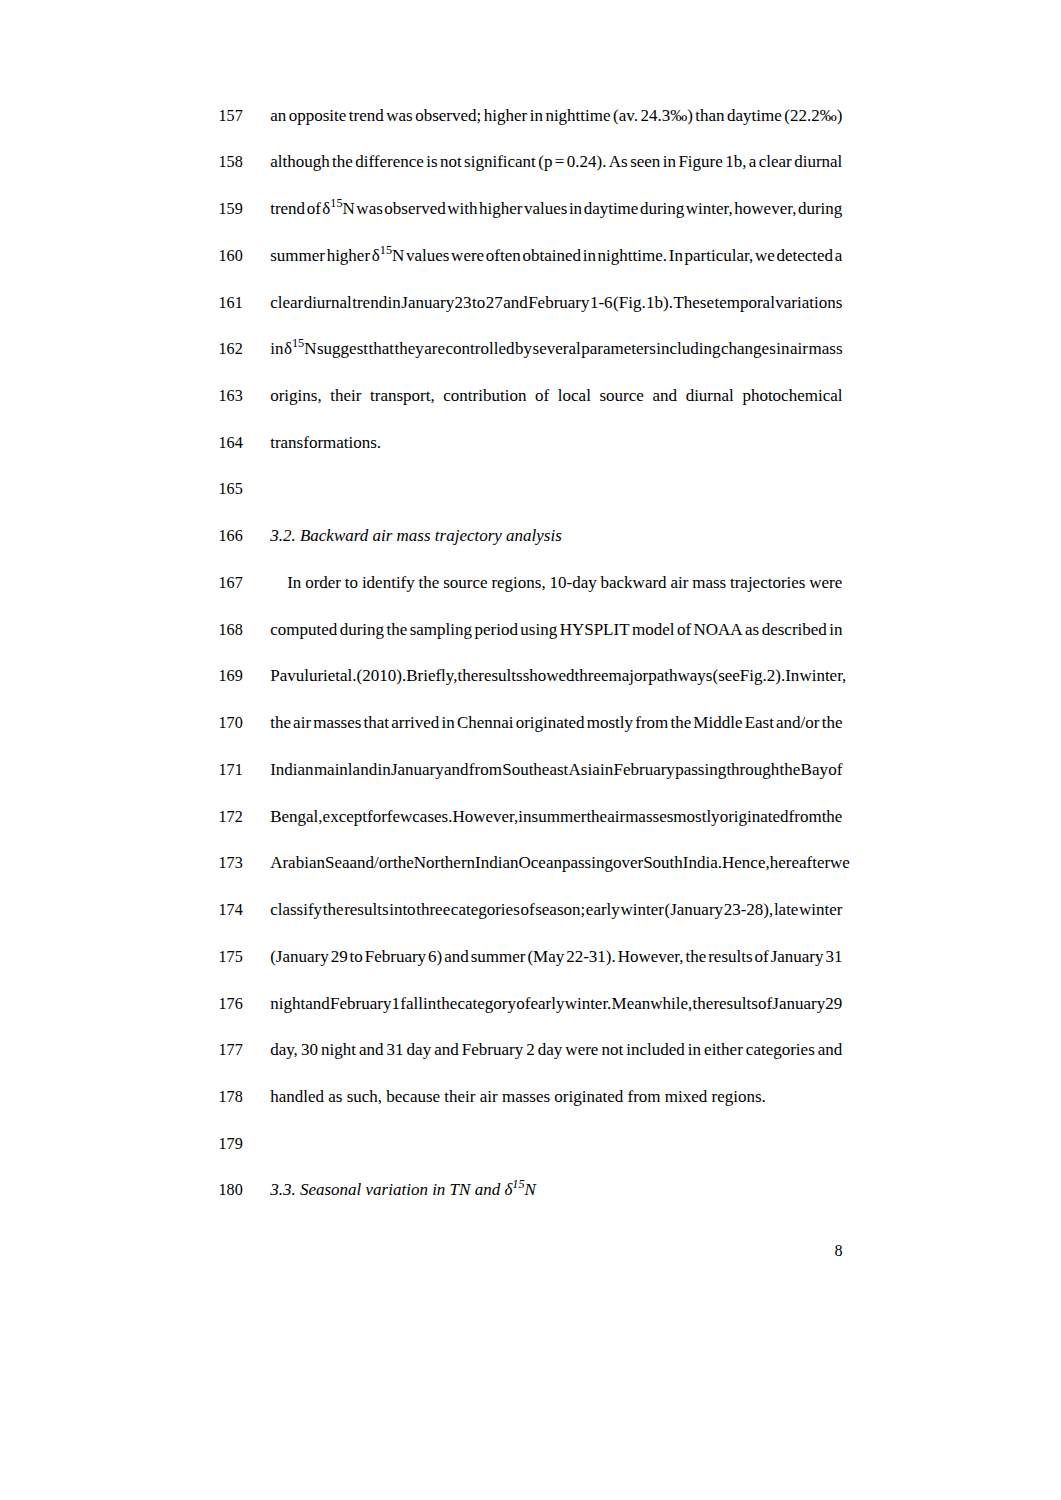157
an opposite trend was observed; higher in nighttime(av. 24.3‰) than daytime(22.2‰)
158
although the difference is not significant(p=0.24). As seen in Figure 1b, aclear diurnal
159
trend of δ15N was observed with higher values in daytime during winter, however, during
160
summer higher δ15N values were often obtained in nighttime. In particular, we detected a
161
clear diurnal trend in January 23 to 27 and February 1-6(Fig. 1b). These temporal variations
162
in δ15N suggest that they are controlled by several parameters including changes in air mass
163
origins, their transport, contribution of local source and diurnal photochemical
164
transformations.
165
166
3.2. Backward air mass trajectory analysis
167
In order to identify the source regions, 10-day backward air mass trajectories were
168
computed during the sampling period using HYSPLIT model of NOAA as described in
169
Pavuluri et al.(2010). Briefly, the results showed three major pathways(see Fig. 2). In winter,
170
the air masses that arrived in Chennai originated mostly from the Middle East and/or the
171
Indian mainland in January and from Southeast Asia in February passing through the Bay of
172
Bengal, except for few cases. However, in summer the air masses mostly originated from the
173
Arabian Sea and/or the Northern Indian Ocean passing over South India. Hence, hereafter we
174
classify the results into three categories of season; early winter(January 23-28), late winter
175
(January 29 to February 6) and summer(May 22-31). However, the results of January 31
176
night and February 1 fall in the category of early winter. Meanwhile, the results of January 29
177
day, 30 night and 31 day and February 2 day were not included in either categories and
178
handled as such, because their air masses originated from mixed regions.
179
180
3.3. Seasonal variation in TN and δ15N
8